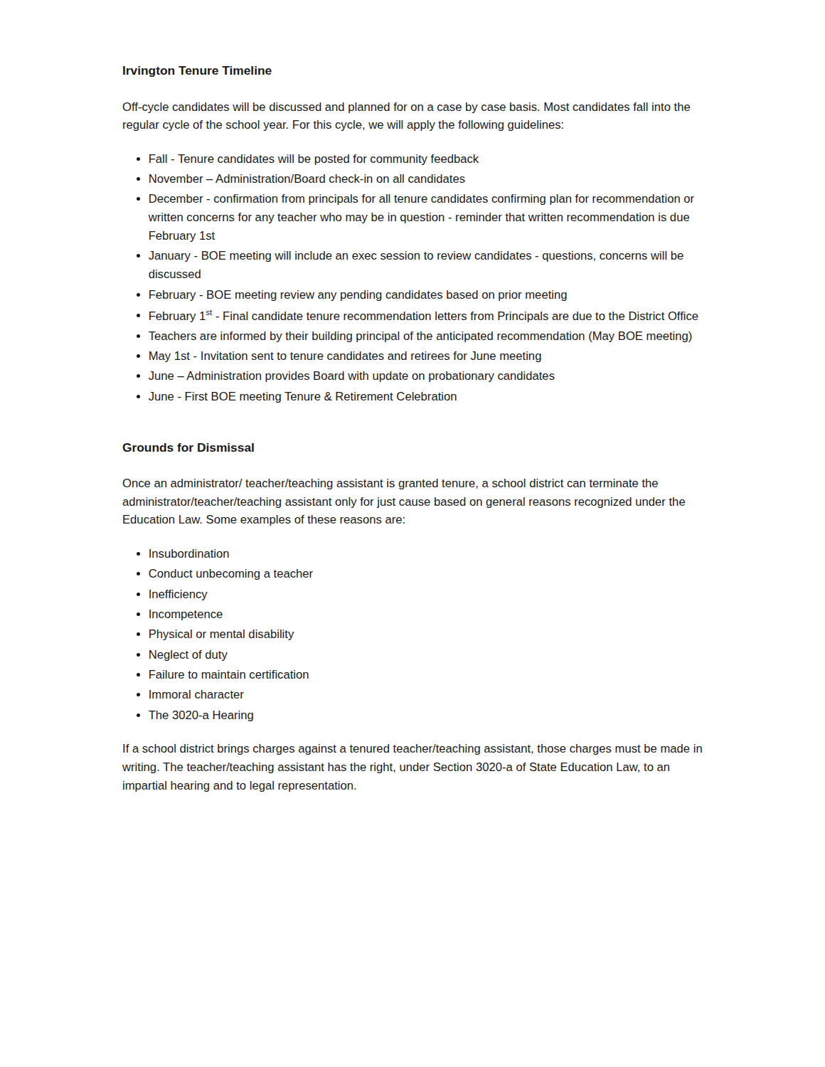Irvington Tenure Timeline
Off-cycle candidates will be discussed and planned for on a case by case basis. Most candidates fall into the regular cycle of the school year. For this cycle, we will apply the following guidelines:
Fall - Tenure candidates will be posted for community feedback
November – Administration/Board check-in on all candidates
December - confirmation from principals for all tenure candidates confirming plan for recommendation or written concerns for any teacher who may be in question - reminder that written recommendation is due February 1st
January - BOE meeting will include an exec session to review candidates - questions, concerns will be discussed
February - BOE meeting review any pending candidates based on prior meeting
February 1st - Final candidate tenure recommendation letters from Principals are due to the District Office
Teachers are informed by their building principal of the anticipated recommendation (May BOE meeting)
May 1st - Invitation sent to tenure candidates and retirees for June meeting
June – Administration provides Board with update on probationary candidates
June - First BOE meeting Tenure & Retirement Celebration
Grounds for Dismissal
Once an administrator/ teacher/teaching assistant is granted tenure, a school district can terminate the administrator/teacher/teaching assistant only for just cause based on general reasons recognized under the Education Law. Some examples of these reasons are:
Insubordination
Conduct unbecoming a teacher
Inefficiency
Incompetence
Physical or mental disability
Neglect of duty
Failure to maintain certification
Immoral character
The 3020-a Hearing
If a school district brings charges against a tenured teacher/teaching assistant, those charges must be made in writing. The teacher/teaching assistant has the right, under Section 3020-a of State Education Law, to an impartial hearing and to legal representation.